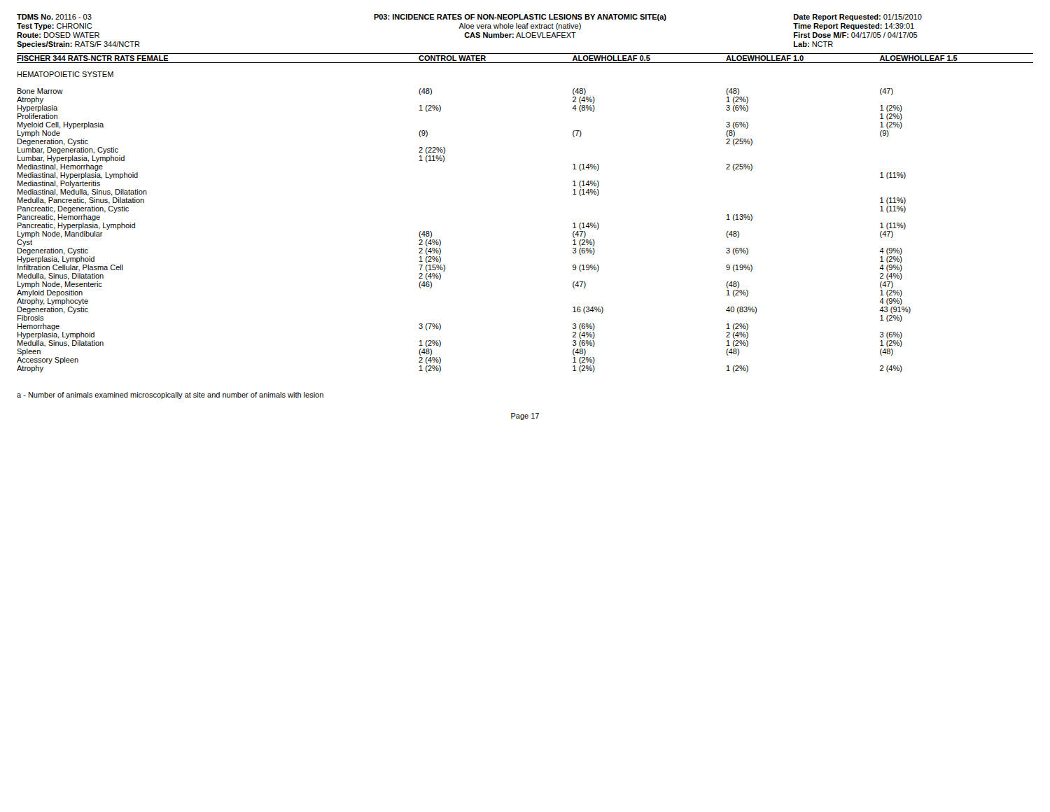| TDMS No. 20116 - 03 | P03: INCIDENCE RATES OF NON-NEOPLASTIC LESIONS BY ANATOMIC SITE(a) | Date Report Requested: 01/15/2010 |
| Test Type: CHRONIC | Aloe vera whole leaf extract (native) | Time Report Requested: 14:39:01 |
| Route: DOSED WATER | CAS Number: ALOEVLEAFEXT | First Dose M/F: 04/17/05 / 04/17/05 |
| Species/Strain: RATS/F 344/NCTR | | Lab: NCTR |
| FISCHER 344 RATS-NCTR RATS FEMALE | CONTROL WATER | ALOEWHOLLEAF 0.5 | ALOEWHOLLEAF 1.0 | ALOEWHOLLEAF 1.5 |
| HEMATOPOIETIC SYSTEM | | | | |
| Bone Marrow | (48) | (48) | (48) | (47) |
| Atrophy | | 2 (4%) | 1 (2%) | |
| Hyperplasia | 1 (2%) | 4 (8%) | 3 (6%) | 1 (2%) |
| Proliferation | | | | 1 (2%) |
| Myeloid Cell, Hyperplasia | | | 3 (6%) | 1 (2%) |
| Lymph Node | (9) | (7) | (8) | (9) |
| Degeneration, Cystic | | | 2 (25%) | |
| Lumbar, Degeneration, Cystic | 2 (22%) | | | |
| Lumbar, Hyperplasia, Lymphoid | 1 (11%) | | | |
| Mediastinal, Hemorrhage | | 1 (14%) | 2 (25%) | |
| Mediastinal, Hyperplasia, Lymphoid | | | | 1 (11%) |
| Mediastinal, Polyarteritis | | 1 (14%) | | |
| Mediastinal, Medulla, Sinus, Dilatation | | 1 (14%) | | |
| Medulla, Pancreatic, Sinus, Dilatation | | | | 1 (11%) |
| Pancreatic, Degeneration, Cystic | | | | 1 (11%) |
| Pancreatic, Hemorrhage | | | 1 (13%) | |
| Pancreatic, Hyperplasia, Lymphoid | | 1 (14%) | | 1 (11%) |
| Lymph Node, Mandibular | (48) | (47) | (48) | (47) |
| Cyst | 2 (4%) | 1 (2%) | | |
| Degeneration, Cystic | 2 (4%) | 3 (6%) | 3 (6%) | 4 (9%) |
| Hyperplasia, Lymphoid | 1 (2%) | | | 1 (2%) |
| Infiltration Cellular, Plasma Cell | 7 (15%) | 9 (19%) | 9 (19%) | 4 (9%) |
| Medulla, Sinus, Dilatation | 2 (4%) | | | 2 (4%) |
| Lymph Node, Mesenteric | (46) | (47) | (48) | (47) |
| Amyloid Deposition | | | 1 (2%) | 1 (2%) |
| Atrophy, Lymphocyte | | | | 4 (9%) |
| Degeneration, Cystic | | 16 (34%) | 40 (83%) | 43 (91%) |
| Fibrosis | | | | 1 (2%) |
| Hemorrhage | 3 (7%) | 3 (6%) | 1 (2%) | |
| Hyperplasia, Lymphoid | | 2 (4%) | 2 (4%) | 3 (6%) |
| Medulla, Sinus, Dilatation | 1 (2%) | 3 (6%) | 1 (2%) | 1 (2%) |
| Spleen | (48) | (48) | (48) | (48) |
| Accessory Spleen | 2 (4%) | 1 (2%) | | |
| Atrophy | 1 (2%) | 1 (2%) | 1 (2%) | 2 (4%) |
a - Number of animals examined microscopically at site and number of animals with lesion
Page 17